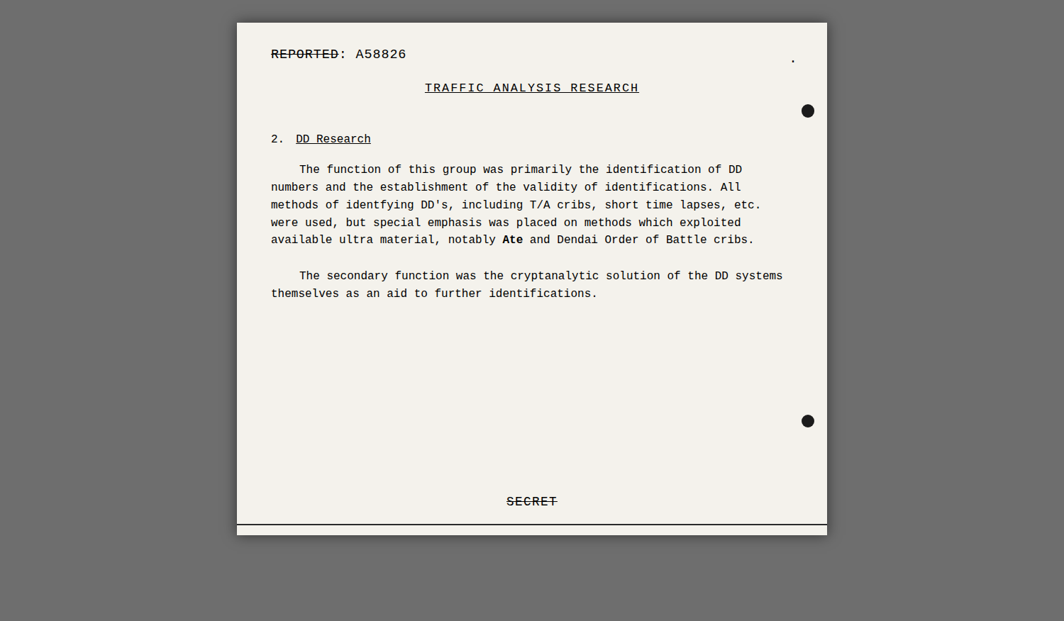·
REPORTED: A58826
TRAFFIC ANALYSIS RESEARCH
2. DD Research
The function of this group was primarily the identification of DD numbers and the establishment of the validity of identifications. All methods of identfying DD's, including T/A cribs, short time lapses, etc. were used, but special emphasis was placed on methods which exploited available ultra material, notably Ate and Dendai Order of Battle cribs.
The secondary function was the cryptanalytic solution of the DD systems themselves as an aid to further identifications.
SECRET